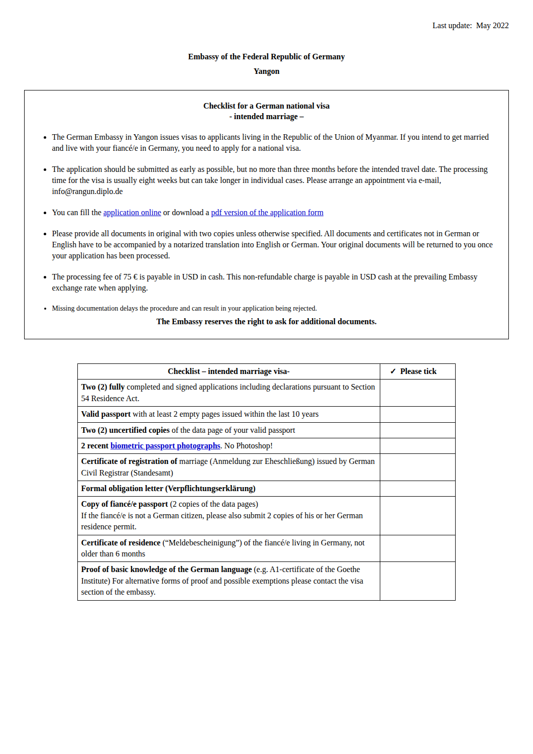Last update: May 2022
Embassy of the Federal Republic of Germany
Yangon
Checklist for a German national visa - intended marriage –
The German Embassy in Yangon issues visas to applicants living in the Republic of the Union of Myanmar. If you intend to get married and live with your fiancé/e in Germany, you need to apply for a national visa.
The application should be submitted as early as possible, but no more than three months before the intended travel date. The processing time for the visa is usually eight weeks but can take longer in individual cases. Please arrange an appointment via e-mail, info@rangun.diplo.de
You can fill the application online or download a pdf version of the application form
Please provide all documents in original with two copies unless otherwise specified. All documents and certificates not in German or English have to be accompanied by a notarized translation into English or German. Your original documents will be returned to you once your application has been processed.
The processing fee of 75 € is payable in USD in cash. This non-refundable charge is payable in USD cash at the prevailing Embassy exchange rate when applying.
Missing documentation delays the procedure and can result in your application being rejected.
The Embassy reserves the right to ask for additional documents.
| Checklist – intended marriage visa- | ✓ Please tick |
| --- | --- |
| Two (2) fully completed and signed applications including declarations pursuant to Section 54 Residence Act. | |
| Valid passport with at least 2 empty pages issued within the last 10 years | |
| Two (2) uncertified copies of the data page of your valid passport | |
| 2 recent biometric passport photographs . No Photoshop! | |
| Certificate of registration of marriage (Anmeldung zur Eheschließung) issued by German Civil Registrar (Standesamt) | |
| Formal obligation letter (Verpflichtungserklärung) | |
| Copy of fiancé/e passport (2 copies of the data pages) If the fiancé/e is not a German citizen, please also submit 2 copies of his or her German residence permit. | |
| Certificate of residence (“Meldebescheinigung”) of the fiancé/e living in Germany, not older than 6 months | |
| Proof of basic knowledge of the German language (e.g. A1-certificate of the Goethe Institute) For alternative forms of proof and possible exemptions please contact the visa section of the embassy. | |